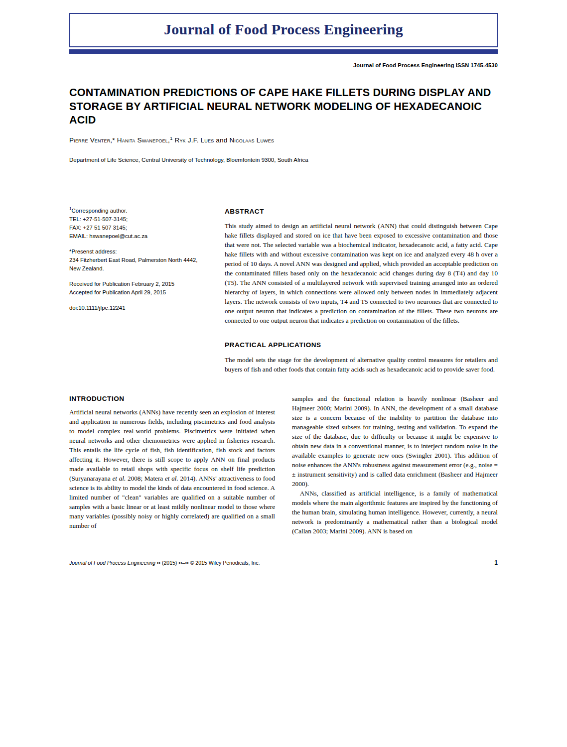Journal of Food Process Engineering
Journal of Food Process Engineering ISSN 1745-4530
Contamination Predictions of Cape Hake Fillets During Display and Storage by Artificial Neural Network Modeling of Hexadecanoic Acid
Pierre Venter,* Hanita Swanepoel,1 Ryk J.F. Lues and Nicolaas Luwes
Department of Life Science, Central University of Technology, Bloemfontein 9300, South Africa
1Corresponding author.
TEL: +27-51-507-3145;
FAX: +27 51 507 3145;
EMAIL: hswanepoel@cut.ac.za
*Presenst address:
234 Fitzherbert East Road, Palmerston North 4442, New Zealand.
Received for Publication February 2, 2015
Accepted for Publication April 29, 2015
doi:10.1111/jfpe.12241
Abstract
This study aimed to design an artificial neural network (ANN) that could distinguish between Cape hake fillets displayed and stored on ice that have been exposed to excessive contamination and those that were not. The selected variable was a biochemical indicator, hexadecanoic acid, a fatty acid. Cape hake fillets with and without excessive contamination was kept on ice and analyzed every 48 h over a period of 10 days. A novel ANN was designed and applied, which provided an acceptable prediction on the contaminated fillets based only on the hexadecanoic acid changes during day 8 (T4) and day 10 (T5). The ANN consisted of a multilayered network with supervised training arranged into an ordered hierarchy of layers, in which connections were allowed only between nodes in immediately adjacent layers. The network consists of two inputs, T4 and T5 connected to two neurones that are connected to one output neuron that indicates a prediction on contamination of the fillets. These two neurons are connected to one output neuron that indicates a prediction on contamination of the fillets.
Practical Applications
The model sets the stage for the development of alternative quality control measures for retailers and buyers of fish and other foods that contain fatty acids such as hexadecanoic acid to provide saver food.
Introduction
Artificial neural networks (ANNs) have recently seen an explosion of interest and application in numerous fields, including piscimetrics and food analysis to model complex real-world problems. Piscimetrics were initiated when neural networks and other chemometrics were applied in fisheries research. This entails the life cycle of fish, fish identification, fish stock and factors affecting it. However, there is still scope to apply ANN on final products made available to retail shops with specific focus on shelf life prediction (Suryanarayana et al. 2008; Matera et al. 2014). ANNs' attractiveness to food science is its ability to model the kinds of data encountered in food science. A limited number of "clean" variables are qualified on a suitable number of samples with a basic linear or at least mildly nonlinear model to those where many variables (possibly noisy or highly correlated) are qualified on a small number of
samples and the functional relation is heavily nonlinear (Basheer and Hajmeer 2000; Marini 2009). In ANN, the development of a small database size is a concern because of the inability to partition the database into manageable sized subsets for training, testing and validation. To expand the size of the database, due to difficulty or because it might be expensive to obtain new data in a conventional manner, is to interject random noise in the available examples to generate new ones (Swingler 2001). This addition of noise enhances the ANN's robustness against measurement error (e.g., noise = ± instrument sensitivity) and is called data enrichment (Basheer and Hajmeer 2000).
ANNs, classified as artificial intelligence, is a family of mathematical models where the main algorithmic features are inspired by the functioning of the human brain, simulating human intelligence. However, currently, a neural network is predominantly a mathematical rather than a biological model (Callan 2003; Marini 2009). ANN is based on
Journal of Food Process Engineering •• (2015) ••–•• © 2015 Wiley Periodicals, Inc.
1